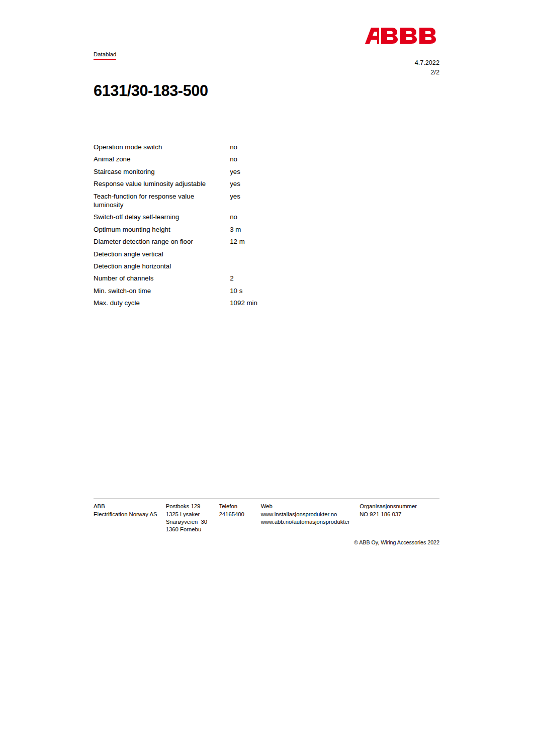Datablad
4.7.2022
2/2
6131/30-183-500
| Operation mode switch | no |
| Animal zone | no |
| Staircase monitoring | yes |
| Response value luminosity adjustable | yes |
| Teach-function for response value luminosity | yes |
| Switch-off delay self-learning | no |
| Optimum mounting height | 3 m |
| Diameter detection range on floor | 12 m |
| Detection angle vertical | |
| Detection angle horizontal | |
| Number of channels | 2 |
| Min. switch-on time | 10 s |
| Max. duty cycle | 1092 min |
ABB
Electrification Norway AS
Postboks 129
1325 Lysaker
Snarøyveien 30
1360 Fornebu
Telefon
24165400
Web
www.installasjonsprodukter.no
www.abb.no/automasjonsprodukter
Organisasjonsnummer
NO 921 186 037
© ABB Oy, Wiring Accessories 2022